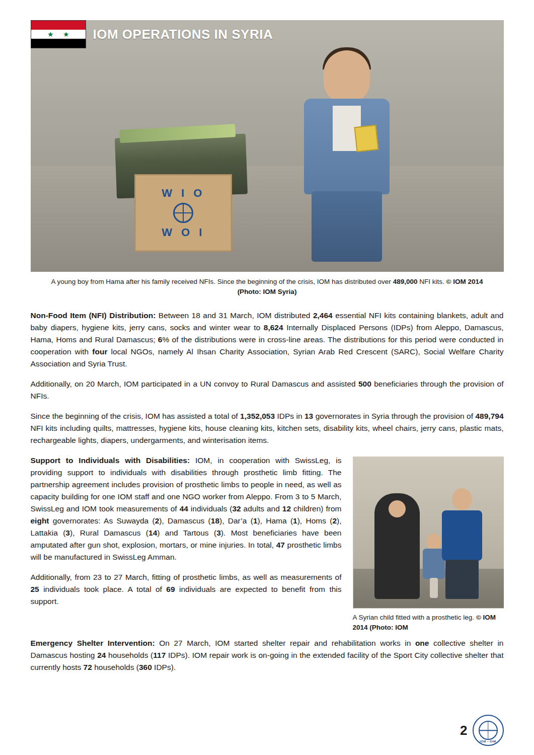W I O W O I
★★
IOM OPERATIONS IN SYRIA
A young boy from Hama after his family received NFIs. Since the beginning of the crisis, IOM has distributed over 489,000 NFI kits. © IOM 2014 (Photo: IOM Syria)
Non-Food Item (NFI) Distribution: Between 18 and 31 March, IOM distributed 2,464 essential NFI kits containing blankets, adult and baby diapers, hygiene kits, jerry cans, socks and winter wear to 8,624 Internally Displaced Persons (IDPs) from Aleppo, Damascus, Hama, Homs and Rural Damascus; 6% of the distributions were in cross-line areas. The distributions for this period were conducted in cooperation with four local NGOs, namely Al Ihsan Charity Association, Syrian Arab Red Crescent (SARC), Social Welfare Charity Association and Syria Trust.
Additionally, on 20 March, IOM participated in a UN convoy to Rural Damascus and assisted 500 beneficiaries through the provision of NFIs.
Since the beginning of the crisis, IOM has assisted a total of 1,352,053 IDPs in 13 governorates in Syria through the provision of 489,794 NFI kits including quilts, mattresses, hygiene kits, house cleaning kits, kitchen sets, disability kits, wheel chairs, jerry cans, plastic mats, rechargeable lights, diapers, undergarments, and winterisation items.
A Syrian child fitted with a prosthetic leg. © IOM 2014 (Photo: IOM
Support to Individuals with Disabilities: IOM, in cooperation with SwissLeg, is providing support to individuals with disabilities through prosthetic limb fitting. The partnership agreement includes provision of prosthetic limbs to people in need, as well as capacity building for one IOM staff and one NGO worker from Aleppo. From 3 to 5 March, SwissLeg and IOM took measurements of 44 individuals (32 adults and 12 children) from eight governorates: As Suwayda (2), Damascus (18), Dar’a (1), Hama (1), Homs (2), Lattakia (3), Rural Damascus (14) and Tartous (3). Most beneficiaries have been amputated after gun shot, explosion, mortars, or mine injuries. In total, 47 prosthetic limbs will be manufactured in SwissLeg Amman.
Additionally, from 23 to 27 March, fitting of prosthetic limbs, as well as measurements of 25 individuals took place. A total of 69 individuals are expected to benefit from this support.
Emergency Shelter Intervention: On 27 March, IOM started shelter repair and rehabilitation works in one collective shelter in Damascus hosting 24 households (117 IDPs). IOM repair work is on-going in the extended facility of the Sport City collective shelter that currently hosts 72 households (360 IDPs).
2
IOM • OIM